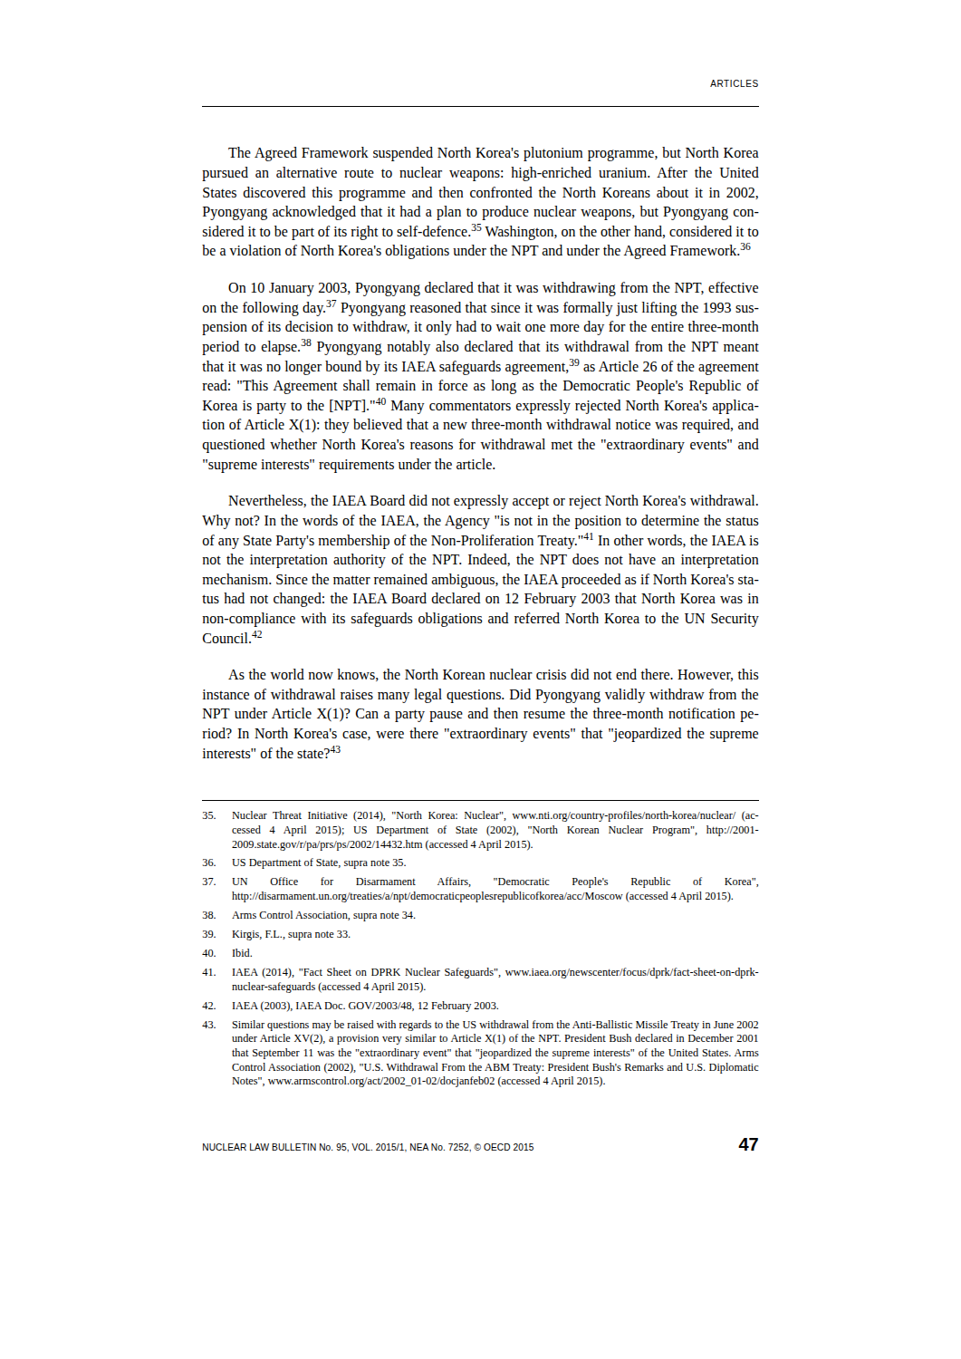ARTICLES
The Agreed Framework suspended North Korea's plutonium programme, but North Korea pursued an alternative route to nuclear weapons: high-enriched uranium. After the United States discovered this programme and then confronted the North Koreans about it in 2002, Pyongyang acknowledged that it had a plan to produce nuclear weapons, but Pyongyang considered it to be part of its right to self-defence.35 Washington, on the other hand, considered it to be a violation of North Korea's obligations under the NPT and under the Agreed Framework.36
On 10 January 2003, Pyongyang declared that it was withdrawing from the NPT, effective on the following day.37 Pyongyang reasoned that since it was formally just lifting the 1993 suspension of its decision to withdraw, it only had to wait one more day for the entire three-month period to elapse.38 Pyongyang notably also declared that its withdrawal from the NPT meant that it was no longer bound by its IAEA safeguards agreement,39 as Article 26 of the agreement read: "This Agreement shall remain in force as long as the Democratic People's Republic of Korea is party to the [NPT]."40 Many commentators expressly rejected North Korea's application of Article X(1): they believed that a new three-month withdrawal notice was required, and questioned whether North Korea's reasons for withdrawal met the "extraordinary events" and "supreme interests" requirements under the article.
Nevertheless, the IAEA Board did not expressly accept or reject North Korea's withdrawal. Why not? In the words of the IAEA, the Agency "is not in the position to determine the status of any State Party's membership of the Non-Proliferation Treaty."41 In other words, the IAEA is not the interpretation authority of the NPT. Indeed, the NPT does not have an interpretation mechanism. Since the matter remained ambiguous, the IAEA proceeded as if North Korea's status had not changed: the IAEA Board declared on 12 February 2003 that North Korea was in non-compliance with its safeguards obligations and referred North Korea to the UN Security Council.42
As the world now knows, the North Korean nuclear crisis did not end there. However, this instance of withdrawal raises many legal questions. Did Pyongyang validly withdraw from the NPT under Article X(1)? Can a party pause and then resume the three-month notification period? In North Korea's case, were there "extraordinary events" that "jeopardized the supreme interests" of the state?43
Nuclear Threat Initiative (2014), "North Korea: Nuclear", www.nti.org/country-profiles/north-korea/nuclear/ (accessed 4 April 2015); US Department of State (2002), "North Korean Nuclear Program", http://2001-2009.state.gov/r/pa/prs/ps/2002/14432.htm (accessed 4 April 2015).
US Department of State, supra note 35.
UN Office for Disarmament Affairs, "Democratic People's Republic of Korea", http://disarmament.un.org/treaties/a/npt/democraticpeoplesrepublicofkorea/acc/Moscow (accessed 4 April 2015).
Arms Control Association, supra note 34.
Kirgis, F.L., supra note 33.
Ibid.
IAEA (2014), "Fact Sheet on DPRK Nuclear Safeguards", www.iaea.org/newscenter/focus/dprk/fact-sheet-on-dprk-nuclear-safeguards (accessed 4 April 2015).
IAEA (2003), IAEA Doc. GOV/2003/48, 12 February 2003.
Similar questions may be raised with regards to the US withdrawal from the Anti-Ballistic Missile Treaty in June 2002 under Article XV(2), a provision very similar to Article X(1) of the NPT. President Bush declared in December 2001 that September 11 was the "extraordinary event" that "jeopardized the supreme interests" of the United States. Arms Control Association (2002), "U.S. Withdrawal From the ABM Treaty: President Bush's Remarks and U.S. Diplomatic Notes", www.armscontrol.org/act/2002_01-02/docjanfeb02 (accessed 4 April 2015).
NUCLEAR LAW BULLETIN No. 95, VOL. 2015/1, NEA No. 7252, © OECD 2015
47